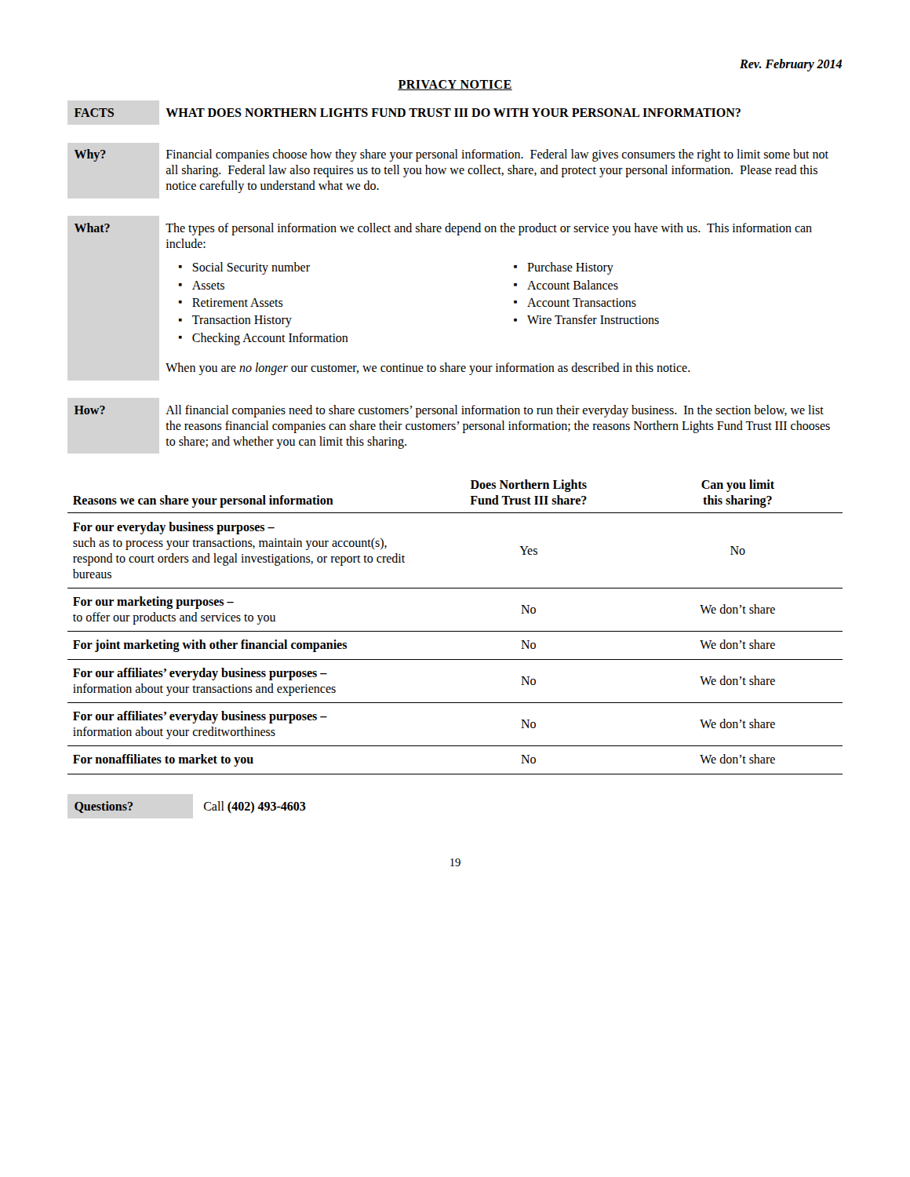Rev. February 2014
PRIVACY NOTICE
| FACTS | WHAT DOES NORTHERN LIGHTS FUND TRUST III DO WITH YOUR PERSONAL INFORMATION? |
| Why? | Financial companies choose how they share your personal information. Federal law gives consumers the right to limit some but not all sharing. Federal law also requires us to tell you how we collect, share, and protect your personal information. Please read this notice carefully to understand what we do. |
| What? | The types of personal information we collect and share depend on the product or service you have with us. This information can include: / Social Security number Assets Retirement Assets Transaction History Checking Account Information / Purchase History Account Balances Account Transactions Wire Transfer Instructions / When you are no longer our customer, we continue to share your information as described in this notice. |
| How? | All financial companies need to share customers’ personal information to run their everyday business. In the section below, we list the reasons financial companies can share their customers’ personal information; the reasons Northern Lights Fund Trust III chooses to share; and whether you can limit this sharing. |
| Reasons we can share your personal information | Does Northern Lights Fund Trust III share? | Can you limit this sharing? |
| --- | --- | --- |
| For our everyday business purposes – such as to process your transactions, maintain your account(s), respond to court orders and legal investigations, or report to credit bureaus | Yes | No |
| For our marketing purposes – to offer our products and services to you | No | We don’t share |
| For joint marketing with other financial companies | No | We don’t share |
| For our affiliates’ everyday business purposes – information about your transactions and experiences | No | We don’t share |
| For our affiliates’ everyday business purposes – information about your creditworthiness | No | We don’t share |
| For nonaffiliates to market to you | No | We don’t share |
| Questions? | Call (402) 493-4603 |
19